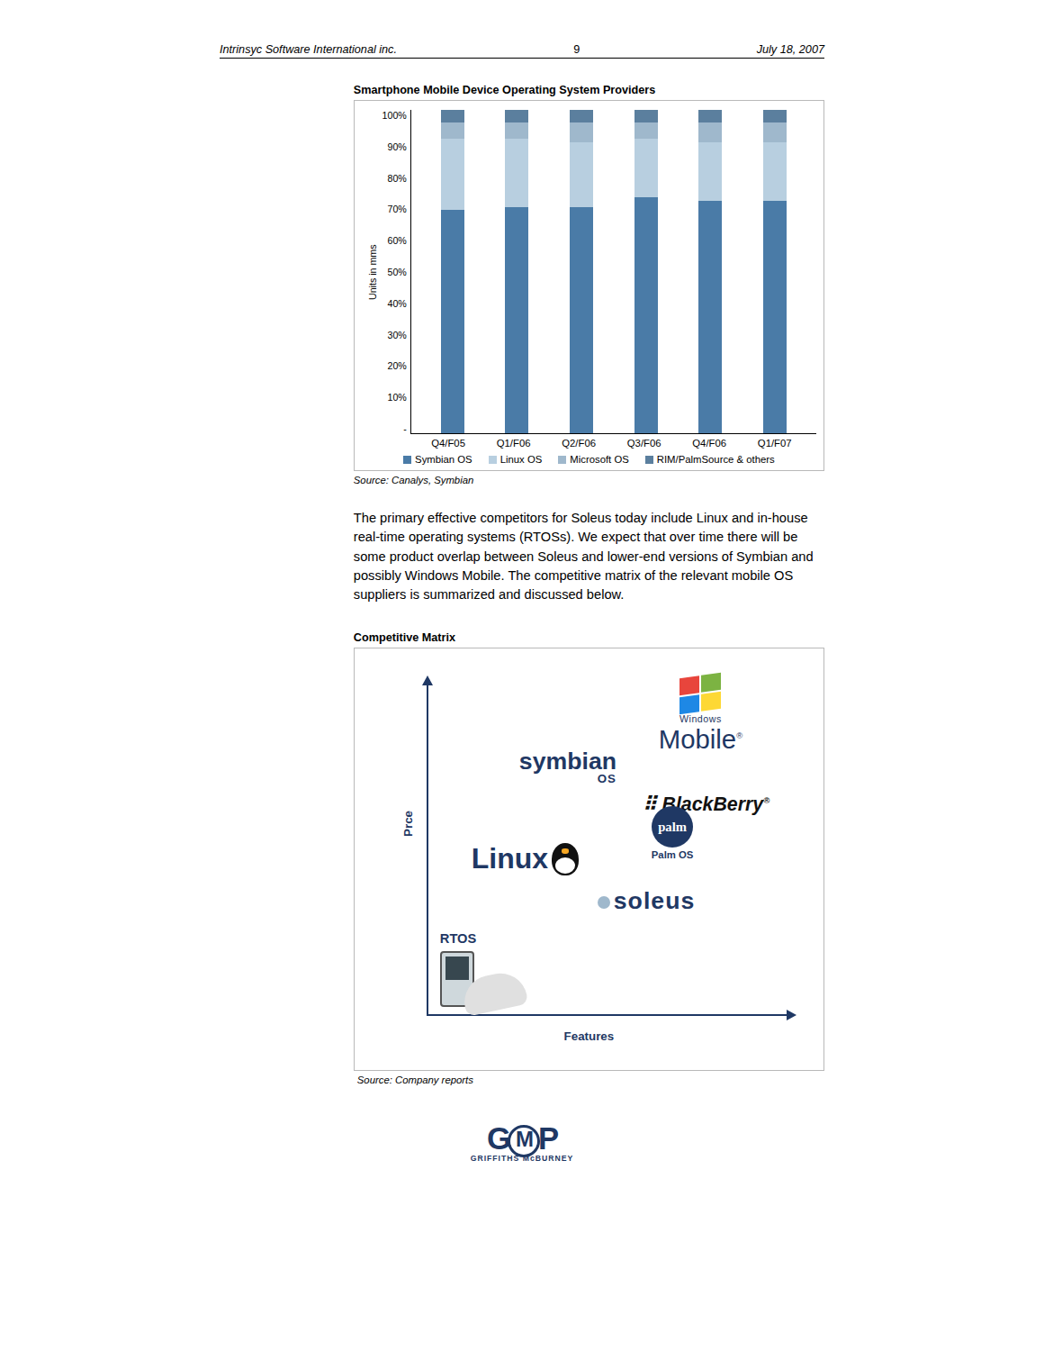Intrinsyc Software International inc.
9
July 18, 2007
Smartphone Mobile Device Operating System Providers
Units in mms
100% 90% 80% 70% 60% 50% 40% 30% 20% 10% -
Q4/F05 Q1/F06 Q2/F06 Q3/F06 Q4/F06 Q1/F07
Symbian OS
Linux OS
Microsoft OS
RIM/PalmSource & others
Source: Canalys, Symbian
The primary effective competitors for Soleus today include Linux and in-house real-time operating systems (RTOSs). We expect that over time there will be some product overlap between Soleus and lower-end versions of Symbian and possibly Windows Mobile. The competitive matrix of the relevant mobile OS suppliers is summarized and discussed below.
Competitive Matrix
Prce
Features
Windows Mobile®
symbianOS
⠿ BlackBerry®
palm
Palm OS
Linux
soleus
RTOS
Source: Company reports
GMP
GRIFFITHS McBURNEY